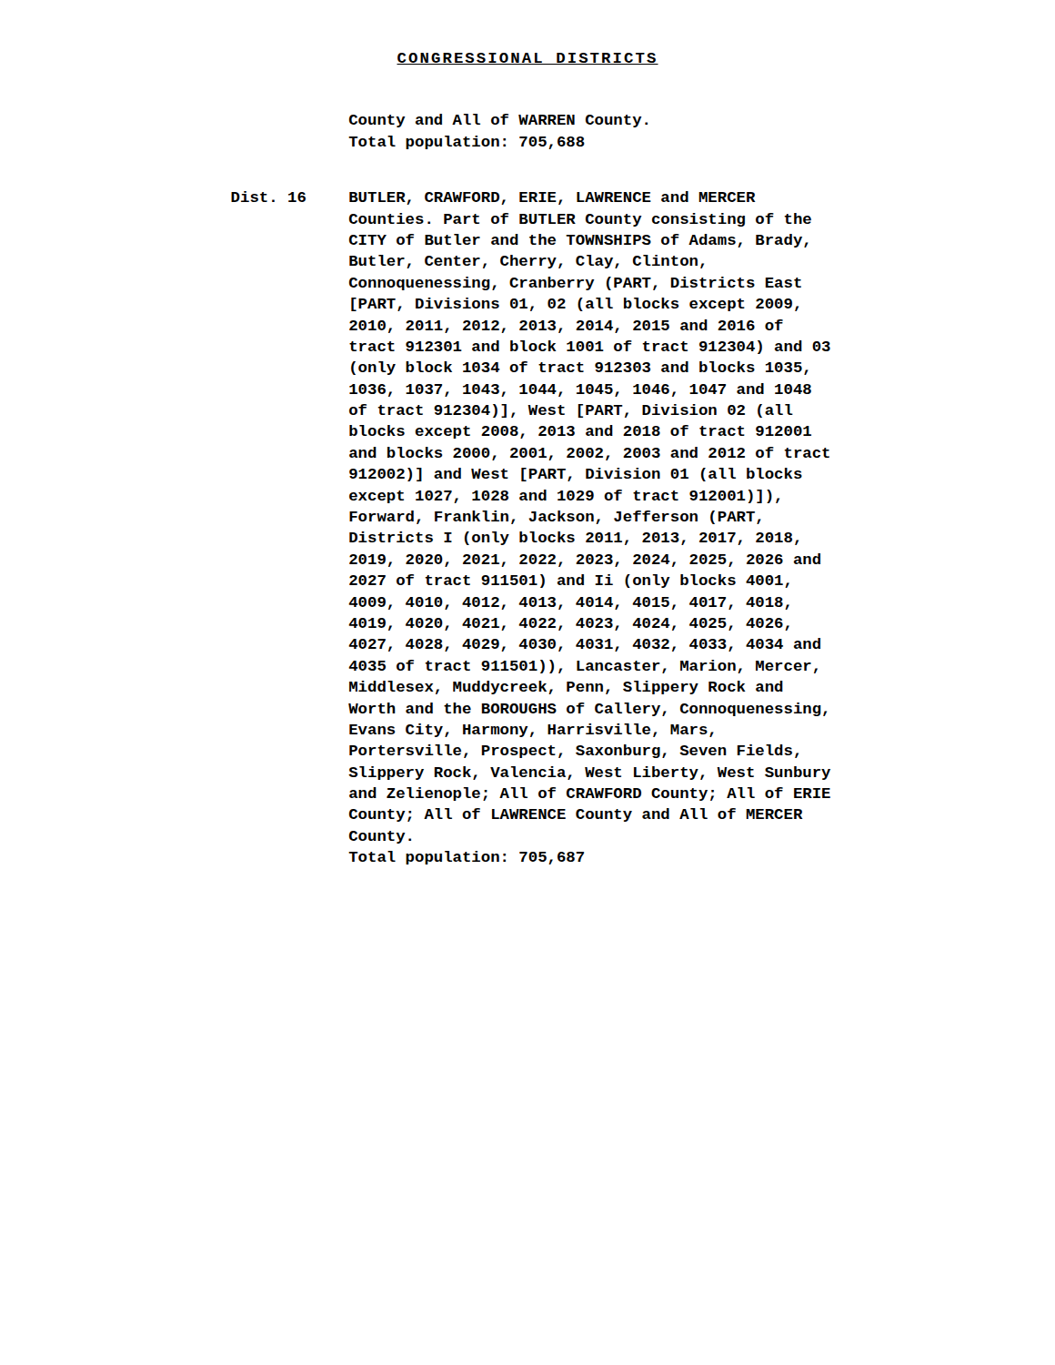CONGRESSIONAL DISTRICTS
County and All of WARREN County.
Total population: 705,688
Dist. 16
BUTLER, CRAWFORD, ERIE, LAWRENCE and MERCER Counties. Part of BUTLER County consisting of the CITY of Butler and the TOWNSHIPS of Adams, Brady, Butler, Center, Cherry, Clay, Clinton, Connoquenessing, Cranberry (PART, Districts East [PART, Divisions 01, 02 (all blocks except 2009, 2010, 2011, 2012, 2013, 2014, 2015 and 2016 of tract 912301 and block 1001 of tract 912304) and 03 (only block 1034 of tract 912303 and blocks 1035, 1036, 1037, 1043, 1044, 1045, 1046, 1047 and 1048 of tract 912304)], West [PART, Division 02 (all blocks except 2008, 2013 and 2018 of tract 912001 and blocks 2000, 2001, 2002, 2003 and 2012 of tract 912002)] and West [PART, Division 01 (all blocks except 1027, 1028 and 1029 of tract 912001)]), Forward, Franklin, Jackson, Jefferson (PART, Districts I (only blocks 2011, 2013, 2017, 2018, 2019, 2020, 2021, 2022, 2023, 2024, 2025, 2026 and 2027 of tract 911501) and Ii (only blocks 4001, 4009, 4010, 4012, 4013, 4014, 4015, 4017, 4018, 4019, 4020, 4021, 4022, 4023, 4024, 4025, 4026, 4027, 4028, 4029, 4030, 4031, 4032, 4033, 4034 and 4035 of tract 911501)), Lancaster, Marion, Mercer, Middlesex, Muddycreek, Penn, Slippery Rock and Worth and the BOROUGHS of Callery, Connoquenessing, Evans City, Harmony, Harrisville, Mars, Portersville, Prospect, Saxonburg, Seven Fields, Slippery Rock, Valencia, West Liberty, West Sunbury and Zelienople; All of CRAWFORD County; All of ERIE County; All of LAWRENCE County and All of MERCER County.
Total population: 705,687